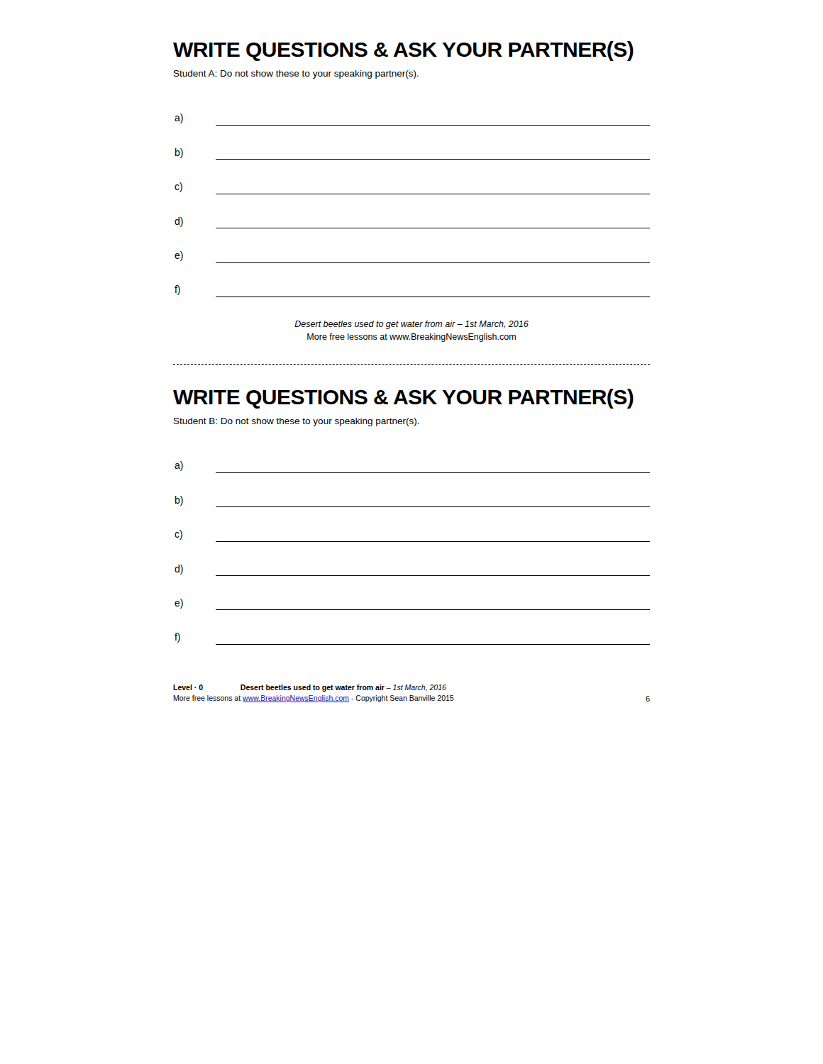WRITE QUESTIONS & ASK YOUR PARTNER(S)
Student A: Do not show these to your speaking partner(s).
a)
b)
c)
d)
e)
f)
Desert beetles used to get water from air – 1st March, 2016
More free lessons at www.BreakingNewsEnglish.com
WRITE QUESTIONS & ASK YOUR PARTNER(S)
Student B: Do not show these to your speaking partner(s).
a)
b)
c)
d)
e)
f)
Level · 0 Desert beetles used to get water from air – 1st March, 2016
More free lessons at www.BreakingNewsEnglish.com - Copyright Sean Banville 2015
6